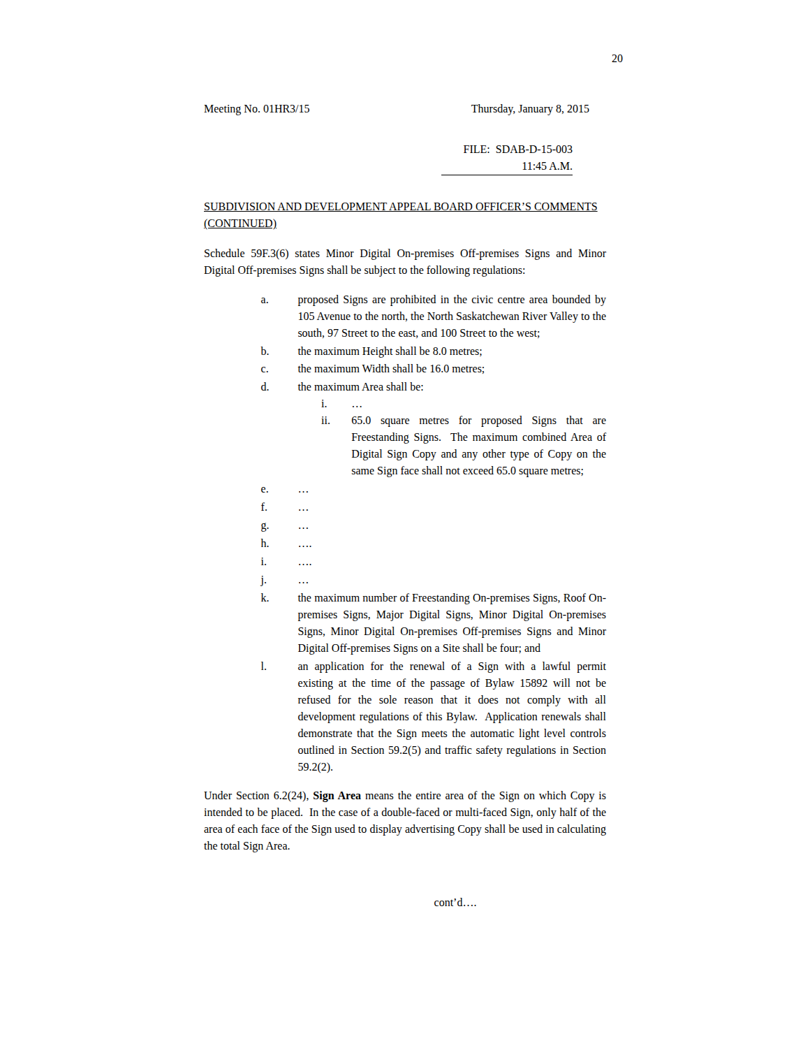20
Meeting No. 01HR3/15 Thursday, January 8, 2015
FILE: SDAB-D-15-003 11:45 A.M.
SUBDIVISION AND DEVELOPMENT APPEAL BOARD OFFICER’S COMMENTS (CONTINUED)
Schedule 59F.3(6) states Minor Digital On-premises Off-premises Signs and Minor Digital Off-premises Signs shall be subject to the following regulations:
a. proposed Signs are prohibited in the civic centre area bounded by 105 Avenue to the north, the North Saskatchewan River Valley to the south, 97 Street to the east, and 100 Street to the west;
b. the maximum Height shall be 8.0 metres;
c. the maximum Width shall be 16.0 metres;
d. the maximum Area shall be:
i. …
ii. 65.0 square metres for proposed Signs that are Freestanding Signs. The maximum combined Area of Digital Sign Copy and any other type of Copy on the same Sign face shall not exceed 65.0 square metres;
e. …
f. …
g. …
h. ….
i. ….
j. …
k. the maximum number of Freestanding On-premises Signs, Roof On-premises Signs, Major Digital Signs, Minor Digital On-premises Signs, Minor Digital On-premises Off-premises Signs and Minor Digital Off-premises Signs on a Site shall be four; and
l. an application for the renewal of a Sign with a lawful permit existing at the time of the passage of Bylaw 15892 will not be refused for the sole reason that it does not comply with all development regulations of this Bylaw. Application renewals shall demonstrate that the Sign meets the automatic light level controls outlined in Section 59.2(5) and traffic safety regulations in Section 59.2(2).
Under Section 6.2(24), Sign Area means the entire area of the Sign on which Copy is intended to be placed. In the case of a double-faced or multi-faced Sign, only half of the area of each face of the Sign used to display advertising Copy shall be used in calculating the total Sign Area.
cont’d….